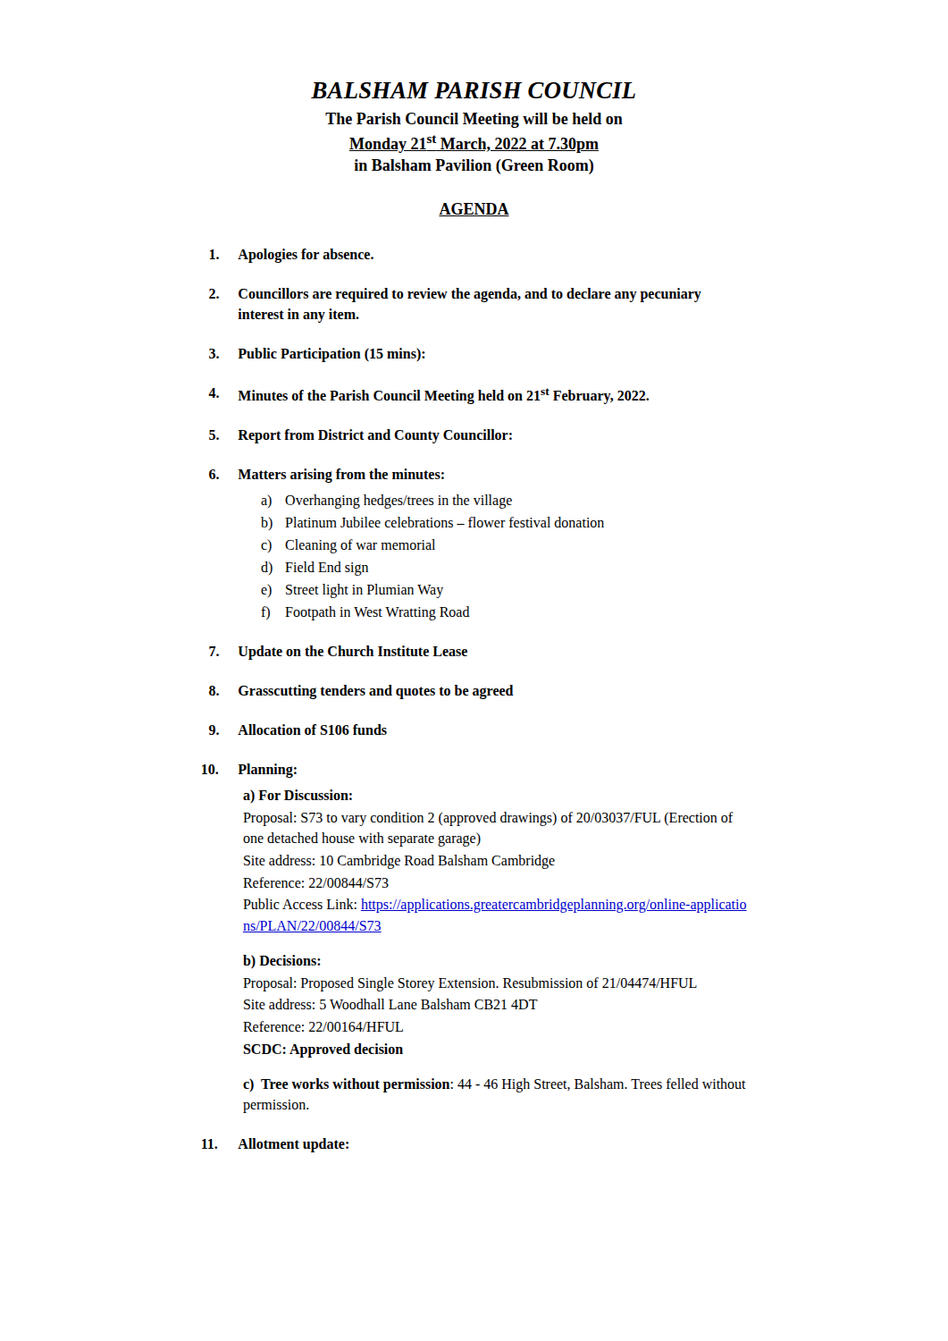BALSHAM PARISH COUNCIL
The Parish Council Meeting will be held on
Monday 21st March, 2022 at 7.30pm
in Balsham Pavilion (Green Room)
AGENDA
Apologies for absence.
Councillors are required to review the agenda, and to declare any pecuniary interest in any item.
Public Participation (15 mins):
Minutes of the Parish Council Meeting held on 21st February, 2022.
Report from District and County Councillor:
Matters arising from the minutes:
Overhanging hedges/trees in the village
Platinum Jubilee celebrations – flower festival donation
Cleaning of war memorial
Field End sign
Street light in Plumian Way
Footpath in West Wratting Road
Update on the Church Institute Lease
Grasscutting tenders and quotes to be agreed
Allocation of S106 funds
Planning:
a) For Discussion:
Proposal: S73 to vary condition 2 (approved drawings) of 20/03037/FUL (Erection of one detached house with separate garage)
Site address: 10 Cambridge Road Balsham Cambridge
Reference: 22/00844/S73
Public Access Link: https://applications.greatercambridgeplanning.org/online-applications/PLAN/22/00844/S73
b) Decisions:
Proposal: Proposed Single Storey Extension. Resubmission of 21/04474/HFUL
Site address: 5 Woodhall Lane Balsham CB21 4DT
Reference: 22/00164/HFUL
SCDC: Approved decision
c) Tree works without permission: 44 - 46 High Street, Balsham. Trees felled without permission.
Allotment update: